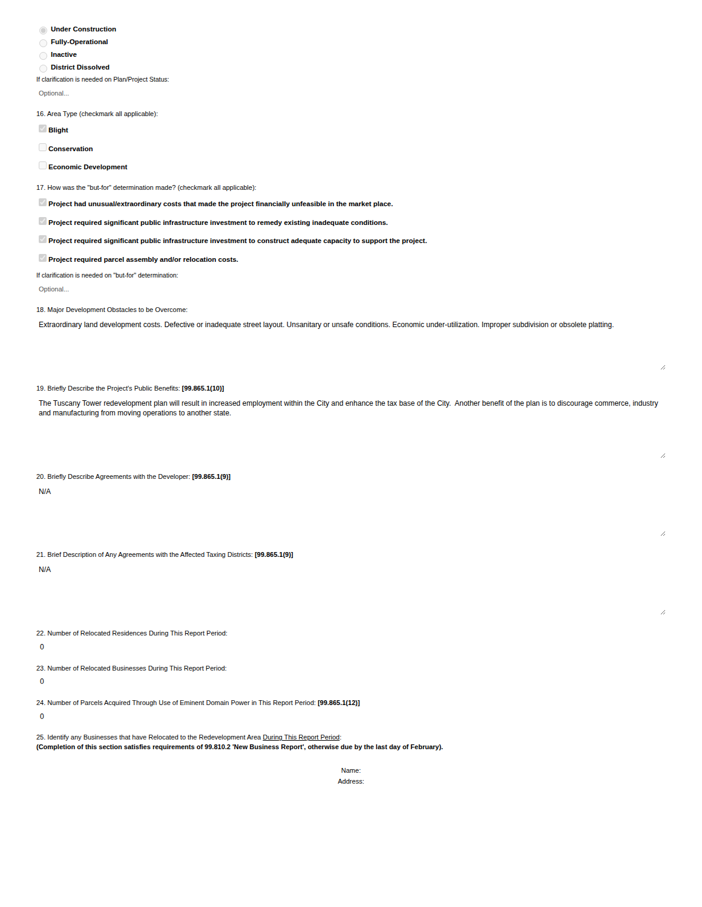Under Construction
Fully-Operational
Inactive
District Dissolved
If clarification is needed on Plan/Project Status:
Optional...
16. Area Type (checkmark all applicable):
Blight
Conservation
Economic Development
17. How was the "but-for" determination made? (checkmark all applicable):
Project had unusual/extraordinary costs that made the project financially unfeasible in the market place.
Project required significant public infrastructure investment to remedy existing inadequate conditions.
Project required significant public infrastructure investment to construct adequate capacity to support the project.
Project required parcel assembly and/or relocation costs.
If clarification is needed on "but-for" determination:
Optional...
18. Major Development Obstacles to be Overcome:
Extraordinary land development costs. Defective or inadequate street layout. Unsanitary or unsafe conditions. Economic under-utilization. Improper subdivision or obsolete platting.
19. Briefly Describe the Project's Public Benefits: [99.865.1(10)]
The Tuscany Tower redevelopment plan will result in increased employment within the City and enhance the tax base of the City. Another benefit of the plan is to discourage commerce, industry and manufacturing from moving operations to another state.
20. Briefly Describe Agreements with the Developer: [99.865.1(9)]
N/A
21. Brief Description of Any Agreements with the Affected Taxing Districts: [99.865.1(9)]
N/A
22. Number of Relocated Residences During This Report Period:
0
23. Number of Relocated Businesses During This Report Period:
0
24. Number of Parcels Acquired Through Use of Eminent Domain Power in This Report Period: [99.865.1(12)]
0
25. Identify any Businesses that have Relocated to the Redevelopment Area During This Report Period:
(Completion of this section satisfies requirements of 99.810.2 'New Business Report', otherwise due by the last day of February).
Name:
Address: